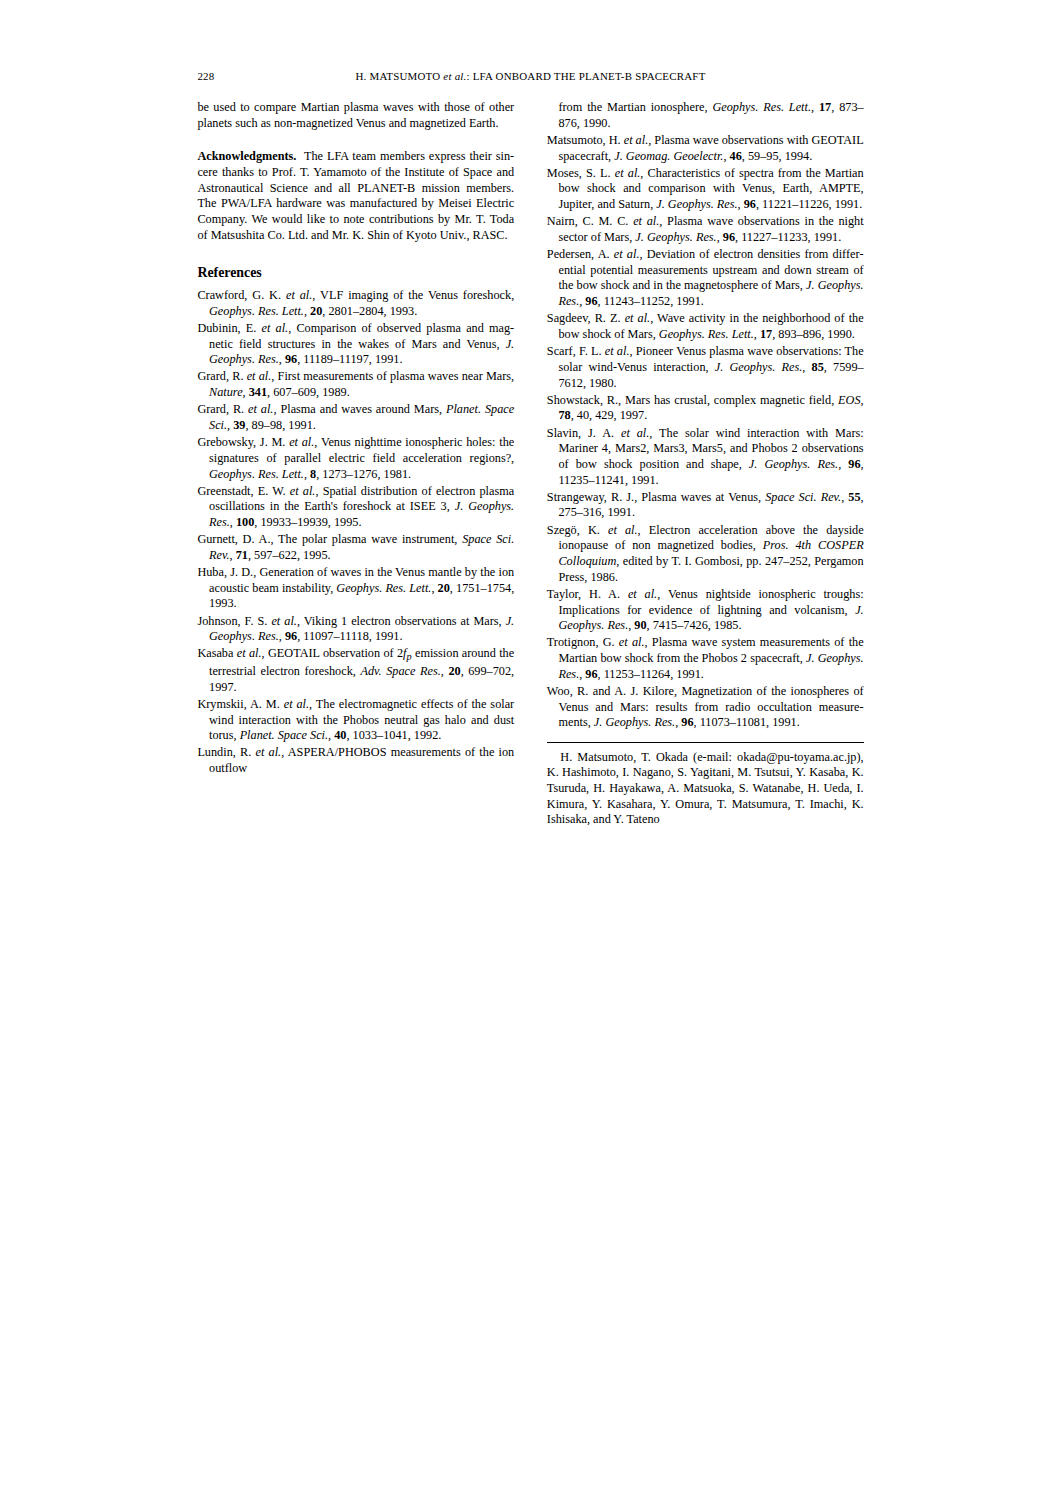228
H. MATSUMOTO et al.: LFA ONBOARD THE PLANET-B SPACECRAFT
be used to compare Martian plasma waves with those of other planets such as non-magnetized Venus and magnetized Earth.
Acknowledgments. The LFA team members express their sincere thanks to Prof. T. Yamamoto of the Institute of Space and Astronautical Science and all PLANET-B mission members. The PWA/LFA hardware was manufactured by Meisei Electric Company. We would like to note contributions by Mr. T. Toda of Matsushita Co. Ltd. and Mr. K. Shin of Kyoto Univ., RASC.
References
Crawford, G. K. et al., VLF imaging of the Venus foreshock, Geophys. Res. Lett., 20, 2801–2804, 1993.
Dubinin, E. et al., Comparison of observed plasma and magnetic field structures in the wakes of Mars and Venus, J. Geophys. Res., 96, 11189–11197, 1991.
Grard, R. et al., First measurements of plasma waves near Mars, Nature, 341, 607–609, 1989.
Grard, R. et al., Plasma and waves around Mars, Planet. Space Sci., 39, 89–98, 1991.
Grebowsky, J. M. et al., Venus nighttime ionospheric holes: the signatures of parallel electric field acceleration regions?, Geophys. Res. Lett., 8, 1273–1276, 1981.
Greenstadt, E. W. et al., Spatial distribution of electron plasma oscillations in the Earth's foreshock at ISEE 3, J. Geophys. Res., 100, 19933–19939, 1995.
Gurnett, D. A., The polar plasma wave instrument, Space Sci. Rev., 71, 597–622, 1995.
Huba, J. D., Generation of waves in the Venus mantle by the ion acoustic beam instability, Geophys. Res. Lett., 20, 1751–1754, 1993.
Johnson, F. S. et al., Viking 1 electron observations at Mars, J. Geophys. Res., 96, 11097–11118, 1991.
Kasaba et al., GEOTAIL observation of 2fp emission around the terrestrial electron foreshock, Adv. Space Res., 20, 699–702, 1997.
Krymskii, A. M. et al., The electromagnetic effects of the solar wind interaction with the Phobos neutral gas halo and dust torus, Planet. Space Sci., 40, 1033–1041, 1992.
Lundin, R. et al., ASPERA/PHOBOS measurements of the ion outflow
from the Martian ionosphere, Geophys. Res. Lett., 17, 873–876, 1990.
Matsumoto, H. et al., Plasma wave observations with GEOTAIL spacecraft, J. Geomag. Geoelectr., 46, 59–95, 1994.
Moses, S. L. et al., Characteristics of spectra from the Martian bow shock and comparison with Venus, Earth, AMPTE, Jupiter, and Saturn, J. Geophys. Res., 96, 11221–11226, 1991.
Nairn, C. M. C. et al., Plasma wave observations in the night sector of Mars, J. Geophys. Res., 96, 11227–11233, 1991.
Pedersen, A. et al., Deviation of electron densities from differential potential measurements upstream and down stream of the bow shock and in the magnetosphere of Mars, J. Geophys. Res., 96, 11243–11252, 1991.
Sagdeev, R. Z. et al., Wave activity in the neighborhood of the bow shock of Mars, Geophys. Res. Lett., 17, 893–896, 1990.
Scarf, F. L. et al., Pioneer Venus plasma wave observations: The solar wind-Venus interaction, J. Geophys. Res., 85, 7599–7612, 1980.
Showstack, R., Mars has crustal, complex magnetic field, EOS, 78, 40, 429, 1997.
Slavin, J. A. et al., The solar wind interaction with Mars: Mariner 4, Mars2, Mars3, Mars5, and Phobos 2 observations of bow shock position and shape, J. Geophys. Res., 96, 11235–11241, 1991.
Strangeway, R. J., Plasma waves at Venus, Space Sci. Rev., 55, 275–316, 1991.
Szegö, K. et al., Electron acceleration above the dayside ionopause of non magnetized bodies, Pros. 4th COSPER Colloquium, edited by T. I. Gombosi, pp. 247–252, Pergamon Press, 1986.
Taylor, H. A. et al., Venus nightside ionospheric troughs: Implications for evidence of lightning and volcanism, J. Geophys. Res., 90, 7415–7426, 1985.
Trotignon, G. et al., Plasma wave system measurements of the Martian bow shock from the Phobos 2 spacecraft, J. Geophys. Res., 96, 11253–11264, 1991.
Woo, R. and A. J. Kilore, Magnetization of the ionospheres of Venus and Mars: results from radio occultation measurements, J. Geophys. Res., 96, 11073–11081, 1991.
H. Matsumoto, T. Okada (e-mail: okada@pu-toyama.ac.jp), K. Hashimoto, I. Nagano, S. Yagitani, M. Tsutsui, Y. Kasaba, K. Tsuruda, H. Hayakawa, A. Matsuoka, S. Watanabe, H. Ueda, I. Kimura, Y. Kasahara, Y. Omura, T. Matsumura, T. Imachi, K. Ishisaka, and Y. Tateno